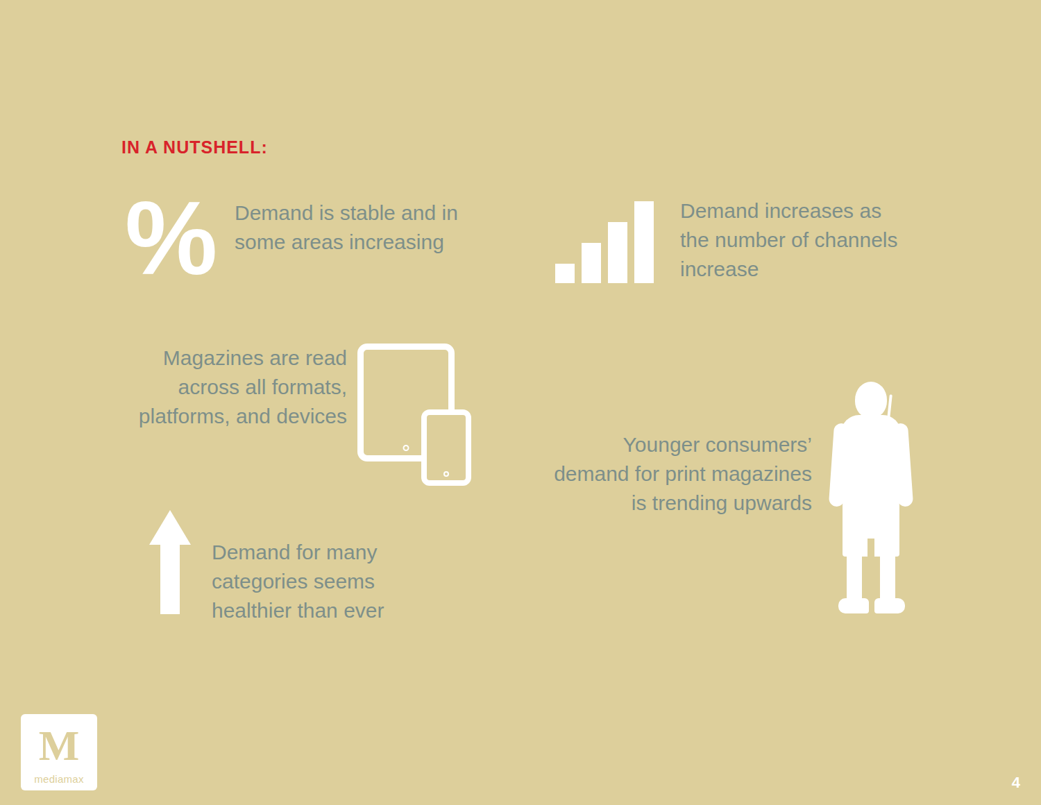In a nutshell:
%
Demand is stable and in some areas increasing
Demand increases as the number of channels increase
Magazines are read across all formats, platforms, and devices
Younger consumers’ demand for print magazines is trending upwards
Demand for many categories seems healthier than ever
M
mediamax
4